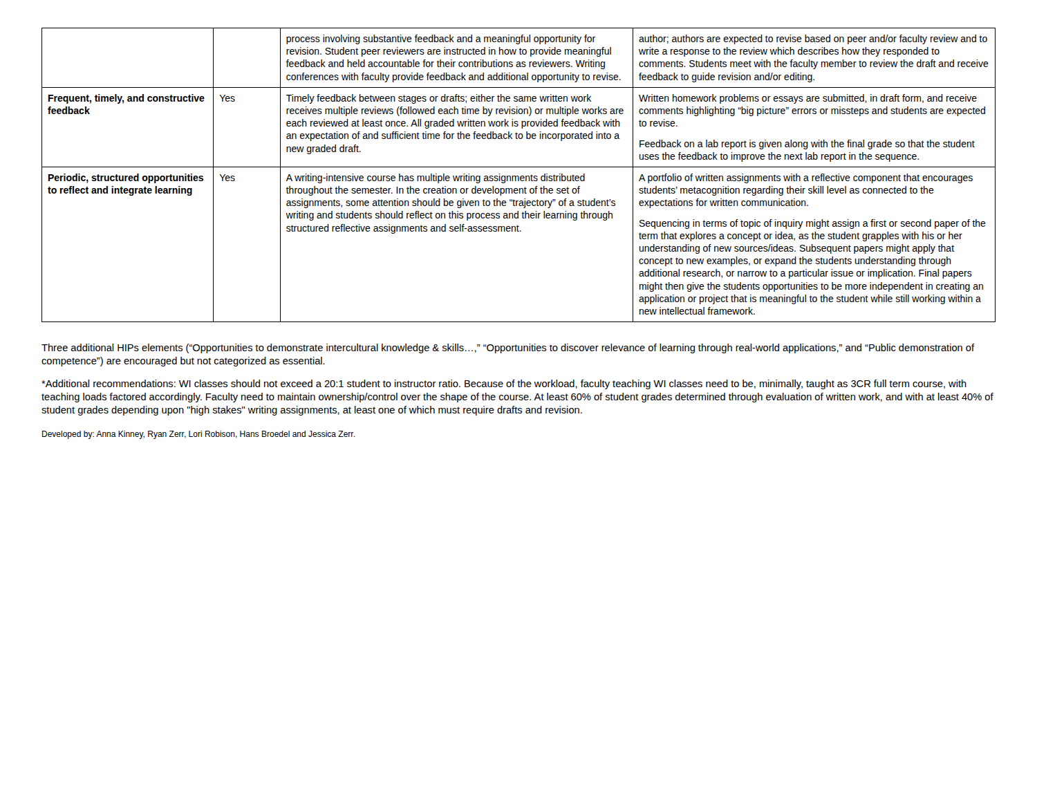| | | process involving substantive feedback and a meaningful opportunity for revision. Student peer reviewers are instructed in how to provide meaningful feedback and held accountable for their contributions as reviewers. Writing conferences with faculty provide feedback and additional opportunity to revise. | author; authors are expected to revise based on peer and/or faculty review and to write a response to the review which describes how they responded to comments. Students meet with the faculty member to review the draft and receive feedback to guide revision and/or editing. |
| Frequent, timely, and constructive feedback | Yes | Timely feedback between stages or drafts; either the same written work receives multiple reviews (followed each time by revision) or multiple works are each reviewed at least once. All graded written work is provided feedback with an expectation of and sufficient time for the feedback to be incorporated into a new graded draft. | Written homework problems or essays are submitted, in draft form, and receive comments highlighting “big picture” errors or missteps and students are expected to revise. Feedback on a lab report is given along with the final grade so that the student uses the feedback to improve the next lab report in the sequence. |
| Periodic, structured opportunities to reflect and integrate learning | Yes | A writing-intensive course has multiple writing assignments distributed throughout the semester. In the creation or development of the set of assignments, some attention should be given to the “trajectory” of a student’s writing and students should reflect on this process and their learning through structured reflective assignments and self-assessment. | A portfolio of written assignments with a reflective component that encourages students’ metacognition regarding their skill level as connected to the expectations for written communication. Sequencing in terms of topic of inquiry might assign a first or second paper of the term that explores a concept or idea, as the student grapples with his or her understanding of new sources/ideas. Subsequent papers might apply that concept to new examples, or expand the students understanding through additional research, or narrow to a particular issue or implication. Final papers might then give the students opportunities to be more independent in creating an application or project that is meaningful to the student while still working within a new intellectual framework. |
Three additional HIPs elements (“Opportunities to demonstrate intercultural knowledge & skills…,” “Opportunities to discover relevance of learning through real-world applications,” and “Public demonstration of competence”) are encouraged but not categorized as essential.
*Additional recommendations: WI classes should not exceed a 20:1 student to instructor ratio. Because of the workload, faculty teaching WI classes need to be, minimally, taught as 3CR full term course, with teaching loads factored accordingly. Faculty need to maintain ownership/control over the shape of the course. At least 60% of student grades determined through evaluation of written work, and with at least 40% of student grades depending upon "high stakes" writing assignments, at least one of which must require drafts and revision.
Developed by: Anna Kinney, Ryan Zerr, Lori Robison, Hans Broedel and Jessica Zerr.